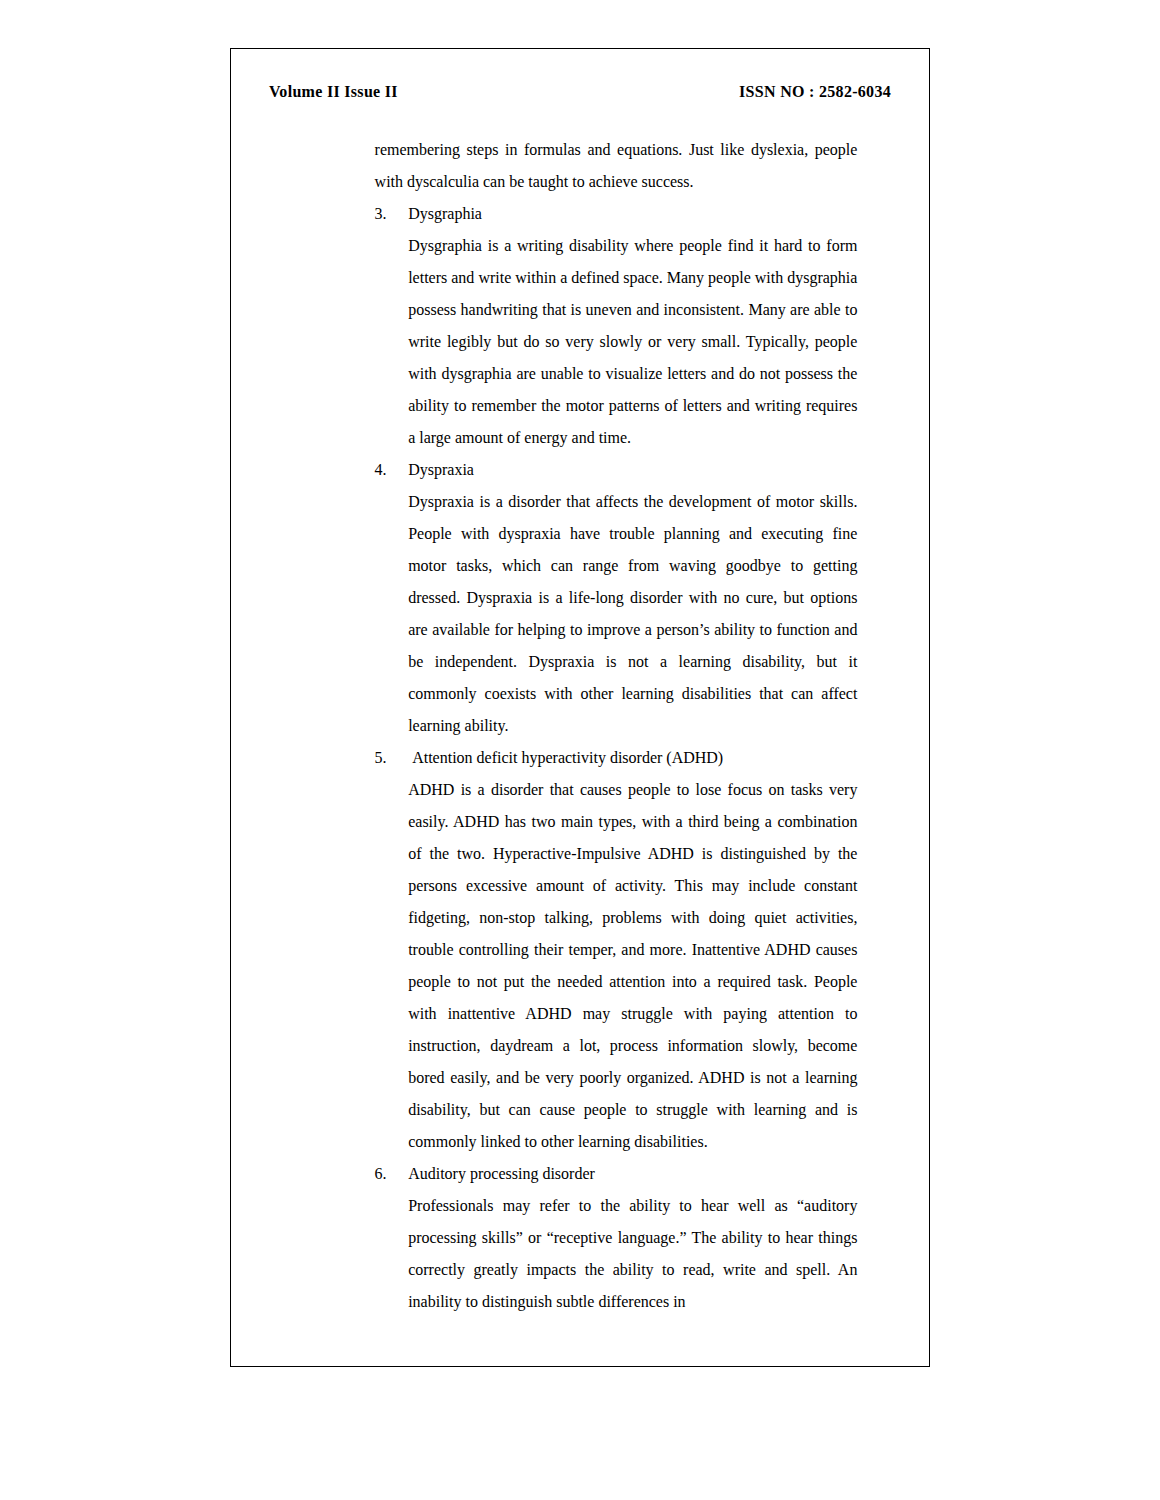Volume II Issue II ISSN NO : 2582-6034
remembering steps in formulas and equations. Just like dyslexia, people with dyscalculia can be taught to achieve success.
3.
Dysgraphia
Dysgraphia is a writing disability where people find it hard to form letters and write within a defined space. Many people with dysgraphia possess handwriting that is uneven and inconsistent. Many are able to write legibly but do so very slowly or very small. Typically, people with dysgraphia are unable to visualize letters and do not possess the ability to remember the motor patterns of letters and writing requires a large amount of energy and time.
4.
Dyspraxia
Dyspraxia is a disorder that affects the development of motor skills. People with dyspraxia have trouble planning and executing fine motor tasks, which can range from waving goodbye to getting dressed. Dyspraxia is a life-long disorder with no cure, but options are available for helping to improve a person’s ability to function and be independent. Dyspraxia is not a learning disability, but it commonly coexists with other learning disabilities that can affect learning ability.
5.
Attention deficit hyperactivity disorder (ADHD)
ADHD is a disorder that causes people to lose focus on tasks very easily. ADHD has two main types, with a third being a combination of the two. Hyperactive-Impulsive ADHD is distinguished by the persons excessive amount of activity. This may include constant fidgeting, non-stop talking, problems with doing quiet activities, trouble controlling their temper, and more. Inattentive ADHD causes people to not put the needed attention into a required task. People with inattentive ADHD may struggle with paying attention to instruction, daydream a lot, process information slowly, become bored easily, and be very poorly organized. ADHD is not a learning disability, but can cause people to struggle with learning and is commonly linked to other learning disabilities.
6.
Auditory processing disorder
Professionals may refer to the ability to hear well as “auditory processing skills” or “receptive language.” The ability to hear things correctly greatly impacts the ability to read, write and spell. An inability to distinguish subtle differences in